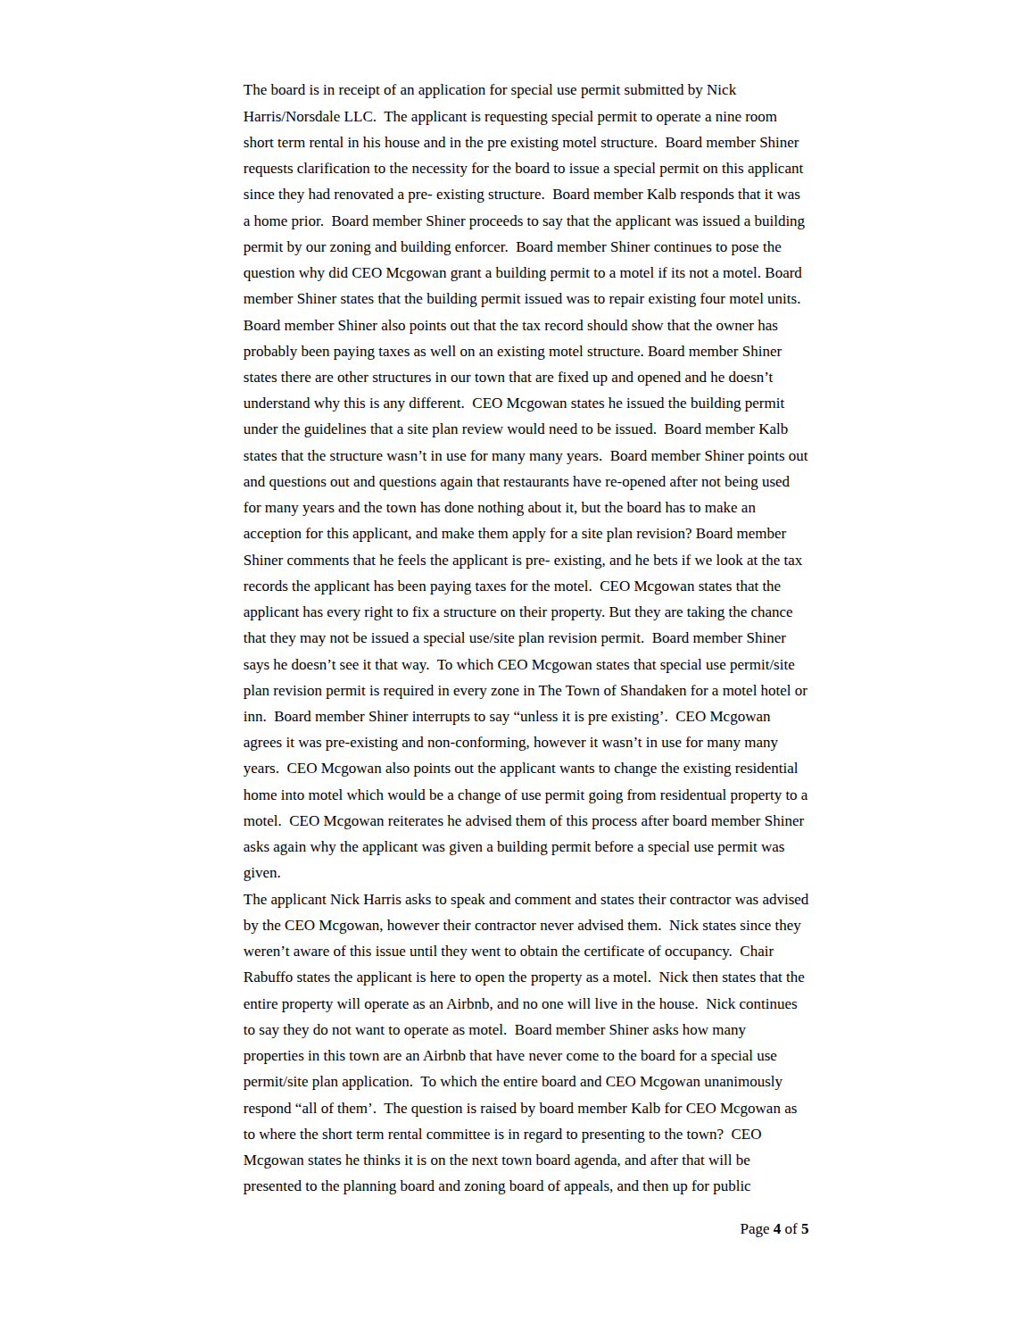The board is in receipt of an application for special use permit submitted by Nick Harris/Norsdale LLC. The applicant is requesting special permit to operate a nine room short term rental in his house and in the pre existing motel structure. Board member Shiner requests clarification to the necessity for the board to issue a special permit on this applicant since they had renovated a pre- existing structure. Board member Kalb responds that it was a home prior. Board member Shiner proceeds to say that the applicant was issued a building permit by our zoning and building enforcer. Board member Shiner continues to pose the question why did CEO Mcgowan grant a building permit to a motel if its not a motel. Board member Shiner states that the building permit issued was to repair existing four motel units. Board member Shiner also points out that the tax record should show that the owner has probably been paying taxes as well on an existing motel structure. Board member Shiner states there are other structures in our town that are fixed up and opened and he doesn’t understand why this is any different. CEO Mcgowan states he issued the building permit under the guidelines that a site plan review would need to be issued. Board member Kalb states that the structure wasn’t in use for many many years. Board member Shiner points out and questions out and questions again that restaurants have re-opened after not being used for many years and the town has done nothing about it, but the board has to make an acception for this applicant, and make them apply for a site plan revision? Board member Shiner comments that he feels the applicant is pre- existing, and he bets if we look at the tax records the applicant has been paying taxes for the motel. CEO Mcgowan states that the applicant has every right to fix a structure on their property. But they are taking the chance that they may not be issued a special use/site plan revision permit. Board member Shiner says he doesn’t see it that way. To which CEO Mcgowan states that special use permit/site plan revision permit is required in every zone in The Town of Shandaken for a motel hotel or inn. Board member Shiner interrupts to say “unless it is pre existing’. CEO Mcgowan agrees it was pre-existing and non-conforming, however it wasn’t in use for many many years. CEO Mcgowan also points out the applicant wants to change the existing residential home into motel which would be a change of use permit going from residentual property to a motel. CEO Mcgowan reiterates he advised them of this process after board member Shiner asks again why the applicant was given a building permit before a special use permit was given.
The applicant Nick Harris asks to speak and comment and states their contractor was advised by the CEO Mcgowan, however their contractor never advised them. Nick states since they weren’t aware of this issue until they went to obtain the certificate of occupancy. Chair Rabuffo states the applicant is here to open the property as a motel. Nick then states that the entire property will operate as an Airbnb, and no one will live in the house. Nick continues to say they do not want to operate as motel. Board member Shiner asks how many properties in this town are an Airbnb that have never come to the board for a special use permit/site plan application. To which the entire board and CEO Mcgowan unanimously respond “all of them’. The question is raised by board member Kalb for CEO Mcgowan as to where the short term rental committee is in regard to presenting to the town? CEO Mcgowan states he thinks it is on the next town board agenda, and after that will be presented to the planning board and zoning board of appeals, and then up for public
Page 4 of 5